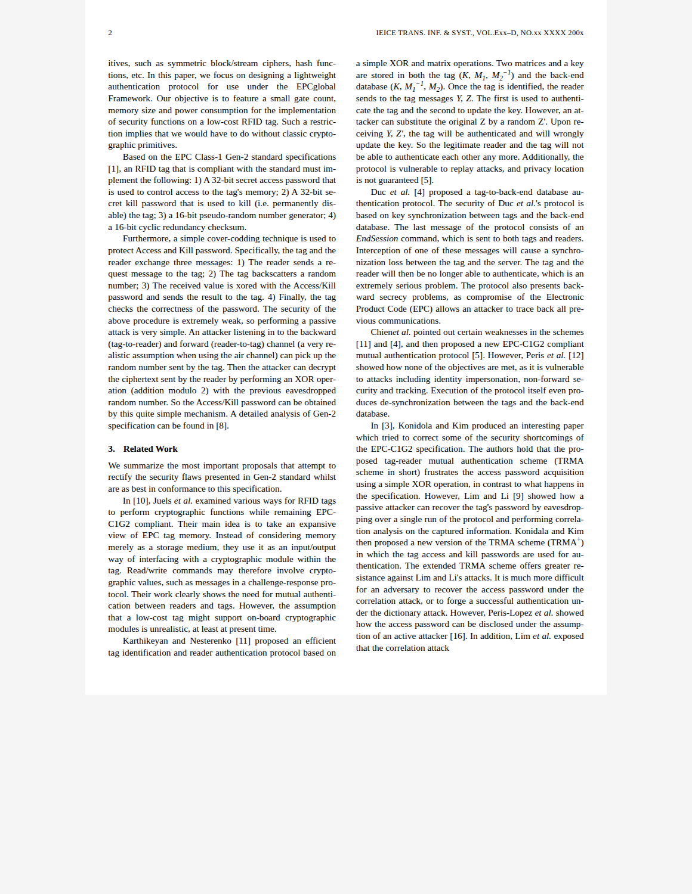2 IEICE TRANS. INF. & SYST., VOL.Exx–D, NO.xx XXXX 200x
itives, such as symmetric block/stream ciphers, hash functions, etc. In this paper, we focus on designing a lightweight authentication protocol for use under the EPCglobal Framework. Our objective is to feature a small gate count, memory size and power consumption for the implementation of security functions on a low-cost RFID tag. Such a restriction implies that we would have to do without classic cryptographic primitives.
Based on the EPC Class-1 Gen-2 standard specifications [1], an RFID tag that is compliant with the standard must implement the following: 1) A 32-bit secret access password that is used to control access to the tag's memory; 2) A 32-bit secret kill password that is used to kill (i.e. permanently disable) the tag; 3) a 16-bit pseudo-random number generator; 4) a 16-bit cyclic redundancy checksum.
Furthermore, a simple cover-codding technique is used to protect Access and Kill password. Specifically, the tag and the reader exchange three messages: 1) The reader sends a request message to the tag; 2) The tag backscatters a random number; 3) The received value is xored with the Access/Kill password and sends the result to the tag. 4) Finally, the tag checks the correctness of the password. The security of the above procedure is extremely weak, so performing a passive attack is very simple. An attacker listening in to the backward (tag-to-reader) and forward (reader-to-tag) channel (a very realistic assumption when using the air channel) can pick up the random number sent by the tag. Then the attacker can decrypt the ciphertext sent by the reader by performing an XOR operation (addition modulo 2) with the previous eavesdropped random number. So the Access/Kill password can be obtained by this quite simple mechanism. A detailed analysis of Gen-2 specification can be found in [8].
3. Related Work
We summarize the most important proposals that attempt to rectify the security flaws presented in Gen-2 standard whilst are as best in conformance to this specification.
In [10], Juels et al. examined various ways for RFID tags to perform cryptographic functions while remaining EPC-C1G2 compliant. Their main idea is to take an expansive view of EPC tag memory. Instead of considering memory merely as a storage medium, they use it as an input/output way of interfacing with a cryptographic module within the tag. Read/write commands may therefore involve cryptographic values, such as messages in a challenge-response protocol. Their work clearly shows the need for mutual authentication between readers and tags. However, the assumption that a low-cost tag might support on-board cryptographic modules is unrealistic, at least at present time.
Karthikeyan and Nesterenko [11] proposed an efficient tag identification and reader authentication protocol based on a simple XOR and matrix operations. Two matrices and a key are stored in both the tag (K, M1, M2−1) and the back-end database (K, M1−1, M2). Once the tag is identified, the reader sends to the tag messages Y, Z. The first is used to authenticate the tag and the second to update the key. However, an attacker can substitute the original Z by a random Z'. Upon receiving Y, Z′, the tag will be authenticated and will wrongly update the key. So the legitimate reader and the tag will not be able to authenticate each other any more. Additionally, the protocol is vulnerable to replay attacks, and privacy location is not guaranteed [5].
Duc et al. [4] proposed a tag-to-back-end database authentication protocol. The security of Duc et al.'s protocol is based on key synchronization between tags and the back-end database. The last message of the protocol consists of an EndSession command, which is sent to both tags and readers. Interception of one of these messages will cause a synchronization loss between the tag and the server. The tag and the reader will then be no longer able to authenticate, which is an extremely serious problem. The protocol also presents backward secrecy problems, as compromise of the Electronic Product Code (EPC) allows an attacker to trace back all previous communications.
Chienet al. pointed out certain weaknesses in the schemes [11] and [4], and then proposed a new EPC-C1G2 compliant mutual authentication protocol [5]. However, Peris et al. [12] showed how none of the objectives are met, as it is vulnerable to attacks including identity impersonation, non-forward security and tracking. Execution of the protocol itself even produces de-synchronization between the tags and the back-end database.
In [3], Konidola and Kim produced an interesting paper which tried to correct some of the security shortcomings of the EPC-C1G2 specification. The authors hold that the proposed tag-reader mutual authentication scheme (TRMA scheme in short) frustrates the access password acquisition using a simple XOR operation, in contrast to what happens in the specification. However, Lim and Li [9] showed how a passive attacker can recover the tag's password by eavesdropping over a single run of the protocol and performing correlation analysis on the captured information. Konidala and Kim then proposed a new version of the TRMA scheme (TRMA+) in which the tag access and kill passwords are used for authentication. The extended TRMA scheme offers greater resistance against Lim and Li's attacks. It is much more difficult for an adversary to recover the access password under the correlation attack, or to forge a successful authentication under the dictionary attack. However, Peris-Lopez et al. showed how the access password can be disclosed under the assumption of an active attacker [16]. In addition, Lim et al. exposed that the correlation attack